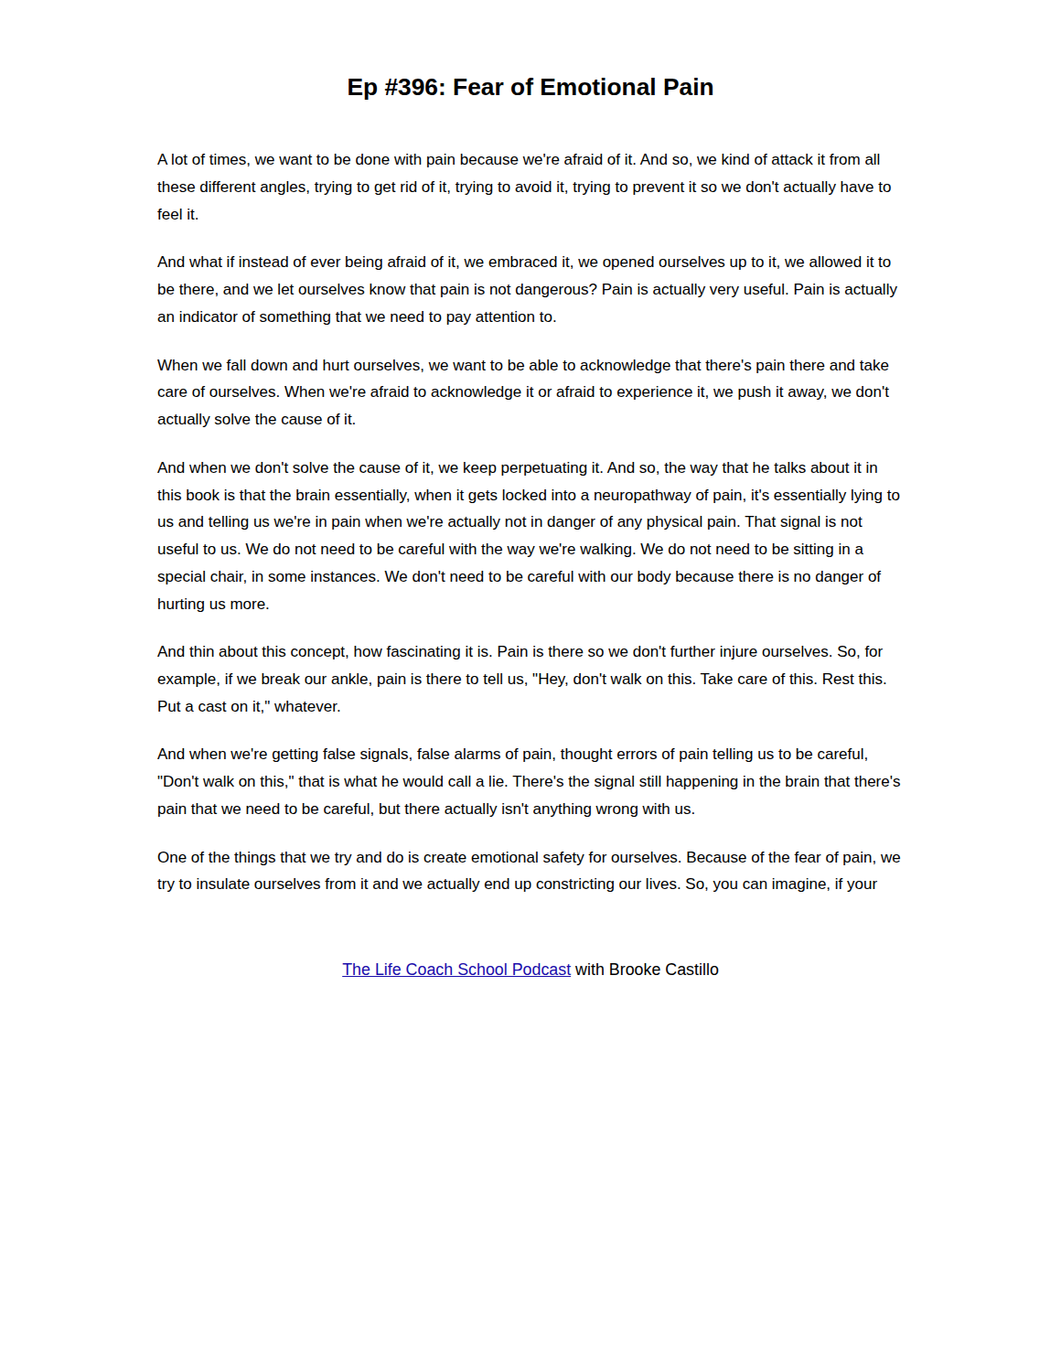Ep #396: Fear of Emotional Pain
A lot of times, we want to be done with pain because we're afraid of it. And so, we kind of attack it from all these different angles, trying to get rid of it, trying to avoid it, trying to prevent it so we don't actually have to feel it.
And what if instead of ever being afraid of it, we embraced it, we opened ourselves up to it, we allowed it to be there, and we let ourselves know that pain is not dangerous? Pain is actually very useful. Pain is actually an indicator of something that we need to pay attention to.
When we fall down and hurt ourselves, we want to be able to acknowledge that there's pain there and take care of ourselves. When we're afraid to acknowledge it or afraid to experience it, we push it away, we don't actually solve the cause of it.
And when we don't solve the cause of it, we keep perpetuating it. And so, the way that he talks about it in this book is that the brain essentially, when it gets locked into a neuropathway of pain, it's essentially lying to us and telling us we're in pain when we're actually not in danger of any physical pain. That signal is not useful to us. We do not need to be careful with the way we're walking. We do not need to be sitting in a special chair, in some instances. We don't need to be careful with our body because there is no danger of hurting us more.
And thin about this concept, how fascinating it is. Pain is there so we don't further injure ourselves. So, for example, if we break our ankle, pain is there to tell us, "Hey, don't walk on this. Take care of this. Rest this. Put a cast on it," whatever.
And when we're getting false signals, false alarms of pain, thought errors of pain telling us to be careful, "Don't walk on this," that is what he would call a lie. There's the signal still happening in the brain that there's pain that we need to be careful, but there actually isn't anything wrong with us.
One of the things that we try and do is create emotional safety for ourselves. Because of the fear of pain, we try to insulate ourselves from it and we actually end up constricting our lives. So, you can imagine, if your
The Life Coach School Podcast with Brooke Castillo